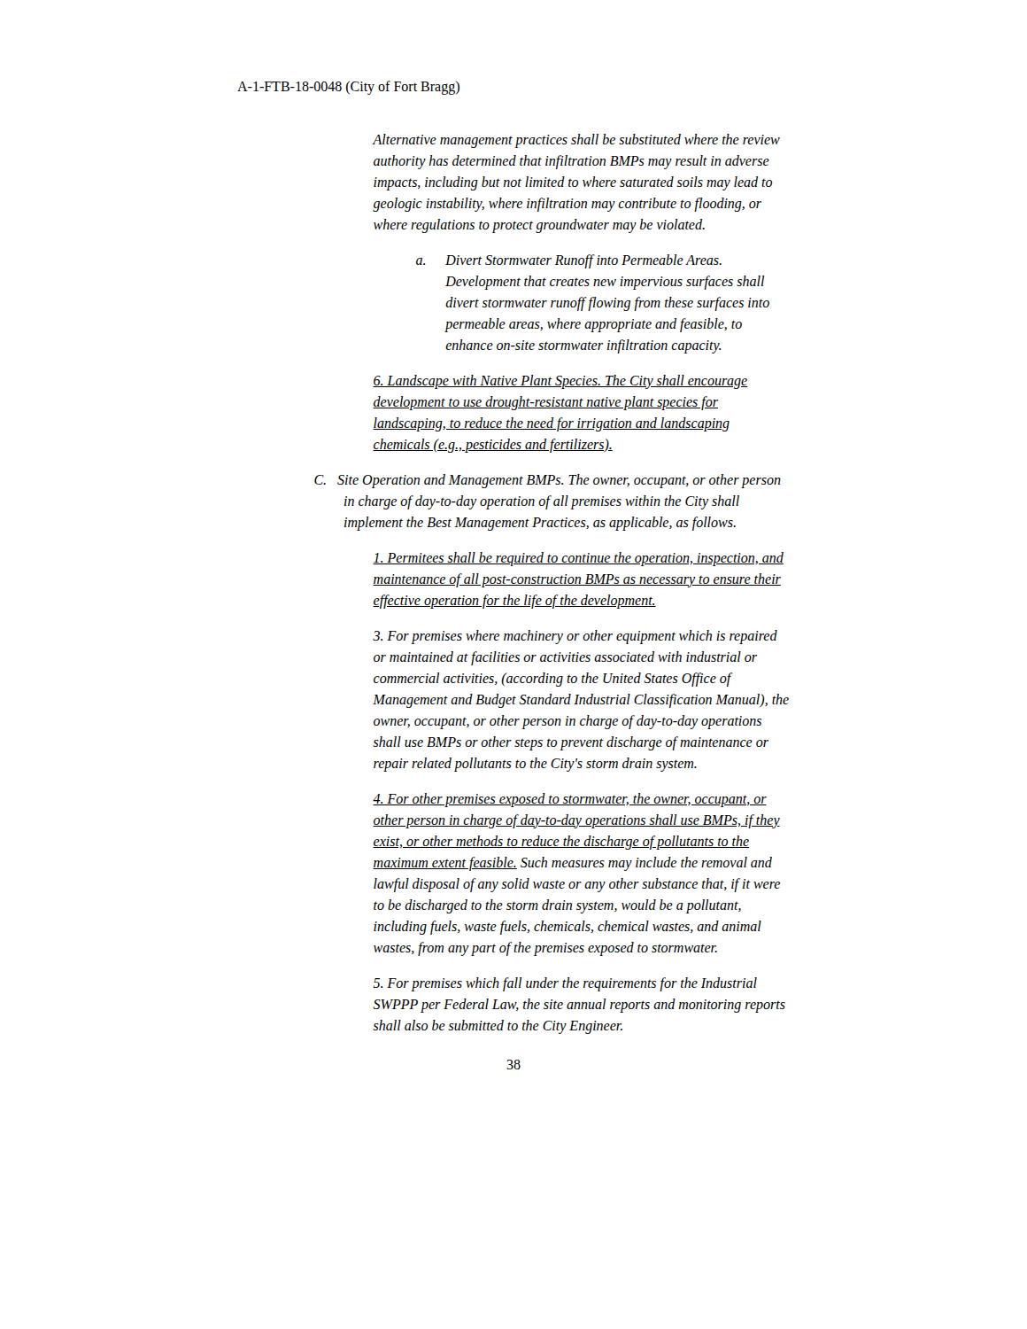A-1-FTB-18-0048 (City of Fort Bragg)
Alternative management practices shall be substituted where the review authority has determined that infiltration BMPs may result in adverse impacts, including but not limited to where saturated soils may lead to geologic instability, where infiltration may contribute to flooding, or where regulations to protect groundwater may be violated.
a.
Divert Stormwater Runoff into Permeable Areas. Development that creates new impervious surfaces shall divert stormwater runoff flowing from these surfaces into permeable areas, where appropriate and feasible, to enhance on-site stormwater infiltration capacity.
6. Landscape with Native Plant Species. The City shall encourage development to use drought-resistant native plant species for landscaping, to reduce the need for irrigation and landscaping chemicals (e.g., pesticides and fertilizers).
C. Site Operation and Management BMPs. The owner, occupant, or other person in charge of day-to-day operation of all premises within the City shall implement the Best Management Practices, as applicable, as follows.
1. Permitees shall be required to continue the operation, inspection, and maintenance of all post-construction BMPs as necessary to ensure their effective operation for the life of the development.
3. For premises where machinery or other equipment which is repaired or maintained at facilities or activities associated with industrial or commercial activities, (according to the United States Office of Management and Budget Standard Industrial Classification Manual), the owner, occupant, or other person in charge of day-to-day operations shall use BMPs or other steps to prevent discharge of maintenance or repair related pollutants to the City's storm drain system.
4. For other premises exposed to stormwater, the owner, occupant, or other person in charge of day-to-day operations shall use BMPs, if they exist, or other methods to reduce the discharge of pollutants to the maximum extent feasible. Such measures may include the removal and lawful disposal of any solid waste or any other substance that, if it were to be discharged to the storm drain system, would be a pollutant, including fuels, waste fuels, chemicals, chemical wastes, and animal wastes, from any part of the premises exposed to stormwater.
5. For premises which fall under the requirements for the Industrial SWPPP per Federal Law, the site annual reports and monitoring reports shall also be submitted to the City Engineer.
38